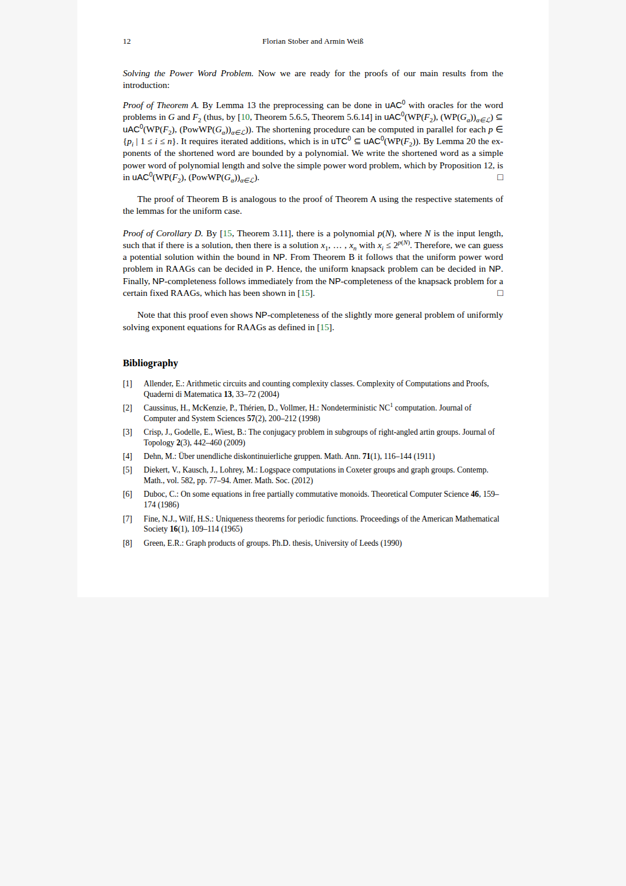12 Florian Stober and Armin Weiß
Solving the Power Word Problem. Now we are ready for the proofs of our main results from the introduction:
Proof of Theorem A. By Lemma 13 the preprocessing can be done in uAC0 with oracles for the word problems in G and F2 (thus, by [10, Theorem 5.6.5, Theorem 5.6.14] in uAC0(WP(F2), (WP(Gα))α∈ℒ) ⊆ uAC0(WP(F2), (PowWP(Gα))α∈ℒ)). The shortening procedure can be computed in parallel for each p ∈ {pi | 1 ≤ i ≤ n}. It requires iterated additions, which is in uTC0 ⊆ uAC0(WP(F2)). By Lemma 20 the exponents of the shortened word are bounded by a polynomial. We write the shortened word as a simple power word of polynomial length and solve the simple power word problem, which by Proposition 12, is in uAC0(WP(F2), (PowWP(Gα))α∈ℒ).
The proof of Theorem B is analogous to the proof of Theorem A using the respective statements of the lemmas for the uniform case.
Proof of Corollary D. By [15, Theorem 3.11], there is a polynomial p(N), where N is the input length, such that if there is a solution, then there is a solution x1, … , xn with xi ≤ 2p(N). Therefore, we can guess a potential solution within the bound in NP. From Theorem B it follows that the uniform power word problem in RAAGs can be decided in P. Hence, the uniform knapsack problem can be decided in NP. Finally, NP-completeness follows immediately from the NP-completeness of the knapsack problem for a certain fixed RAAGs, which has been shown in [15].
Note that this proof even shows NP-completeness of the slightly more general problem of uniformly solving exponent equations for RAAGs as defined in [15].
Bibliography
[1] Allender, E.: Arithmetic circuits and counting complexity classes. Complexity of Computations and Proofs, Quaderni di Matematica 13, 33–72 (2004)
[2] Caussinus, H., McKenzie, P., Thérien, D., Vollmer, H.: Nondeterministic NC1 computation. Journal of Computer and System Sciences 57(2), 200–212 (1998)
[3] Crisp, J., Godelle, E., Wiest, B.: The conjugacy problem in subgroups of right-angled artin groups. Journal of Topology 2(3), 442–460 (2009)
[4] Dehn, M.: Über unendliche diskontinuierliche gruppen. Math. Ann. 71(1), 116–144 (1911)
[5] Diekert, V., Kausch, J., Lohrey, M.: Logspace computations in Coxeter groups and graph groups. Contemp. Math., vol. 582, pp. 77–94. Amer. Math. Soc. (2012)
[6] Duboc, C.: On some equations in free partially commutative monoids. Theoretical Computer Science 46, 159–174 (1986)
[7] Fine, N.J., Wilf, H.S.: Uniqueness theorems for periodic functions. Proceedings of the American Mathematical Society 16(1), 109–114 (1965)
[8] Green, E.R.: Graph products of groups. Ph.D. thesis, University of Leeds (1990)